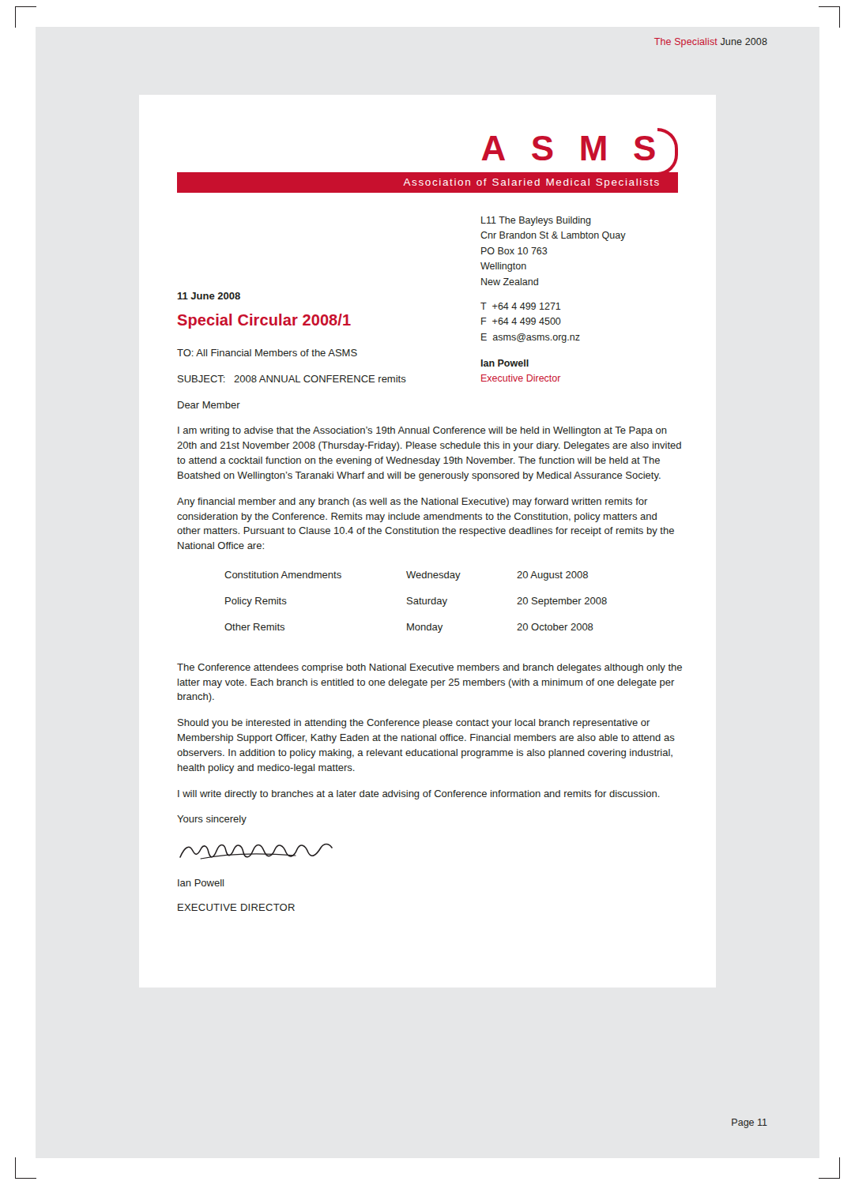The Specialist June 2008
A S M S
Association of Salaried Medical Specialists
L11 The Bayleys Building
Cnr Brandon St & Lambton Quay
PO Box 10 763
Wellington
New Zealand
T +64 4 499 1271
F +64 4 499 4500
E asms@asms.org.nz
Ian Powell
Executive Director
11 June 2008
Special Circular 2008/1
TO: All Financial Members of the ASMS
SUBJECT: 2008 ANNUAL CONFERENCE remits
Dear Member
I am writing to advise that the Association’s 19th Annual Conference will be held in Wellington at Te Papa on 20th and 21st November 2008 (Thursday-Friday). Please schedule this in your diary. Delegates are also invited to attend a cocktail function on the evening of Wednesday 19th November. The function will be held at The Boatshed on Wellington’s Taranaki Wharf and will be generously sponsored by Medical Assurance Society.
Any financial member and any branch (as well as the National Executive) may forward written remits for consideration by the Conference. Remits may include amendments to the Constitution, policy matters and other matters. Pursuant to Clause 10.4 of the Constitution the respective deadlines for receipt of remits by the National Office are:
| Constitution Amendments | Wednesday | 20 August 2008 |
| Policy Remits | Saturday | 20 September 2008 |
| Other Remits | Monday | 20 October 2008 |
The Conference attendees comprise both National Executive members and branch delegates although only the latter may vote. Each branch is entitled to one delegate per 25 members (with a minimum of one delegate per branch).
Should you be interested in attending the Conference please contact your local branch representative or Membership Support Officer, Kathy Eaden at the national office. Financial members are also able to attend as observers. In addition to policy making, a relevant educational programme is also planned covering industrial, health policy and medico-legal matters.
I will write directly to branches at a later date advising of Conference information and remits for discussion.
Yours sincerely
Ian Powell
EXECUTIVE DIRECTOR
Page 11